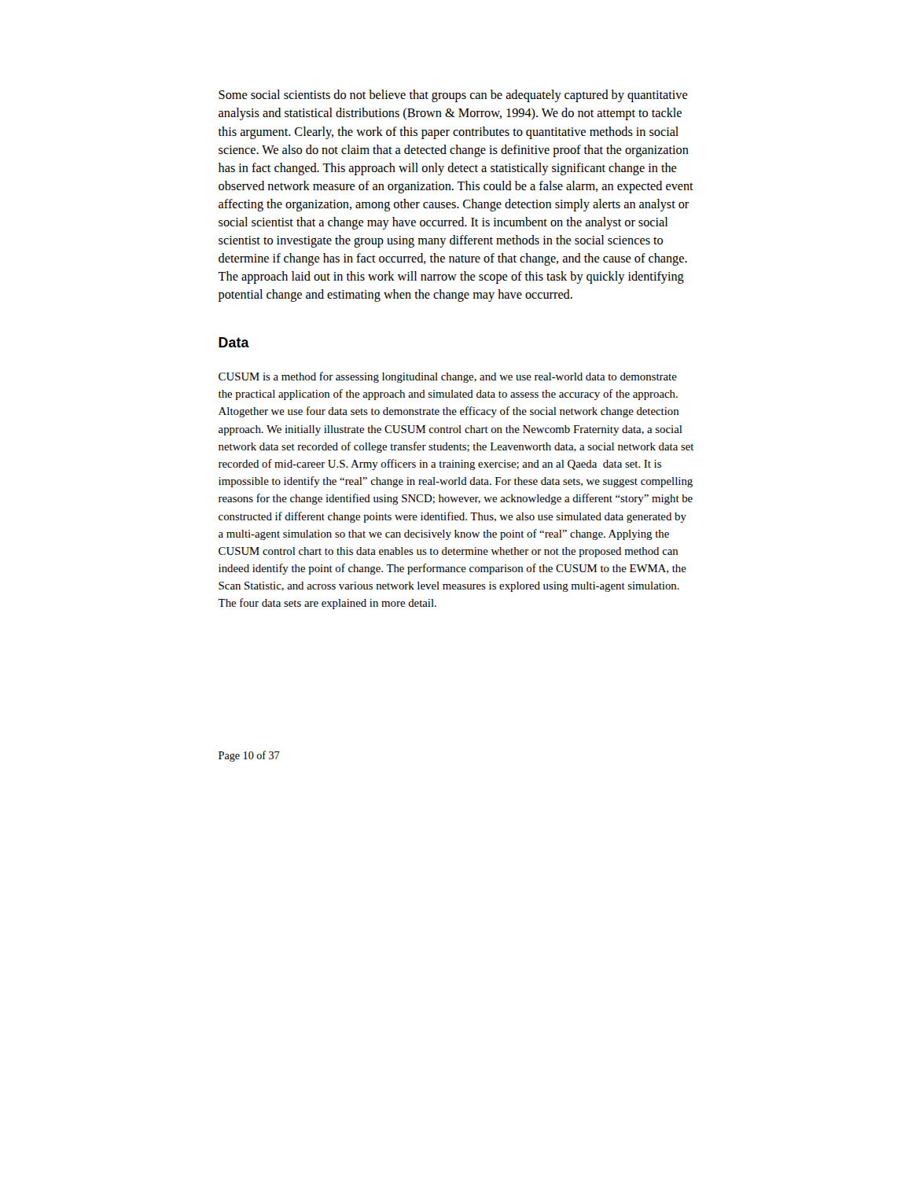Some social scientists do not believe that groups can be adequately captured by quantitative analysis and statistical distributions (Brown & Morrow, 1994). We do not attempt to tackle this argument. Clearly, the work of this paper contributes to quantitative methods in social science. We also do not claim that a detected change is definitive proof that the organization has in fact changed. This approach will only detect a statistically significant change in the observed network measure of an organization. This could be a false alarm, an expected event affecting the organization, among other causes. Change detection simply alerts an analyst or social scientist that a change may have occurred. It is incumbent on the analyst or social scientist to investigate the group using many different methods in the social sciences to determine if change has in fact occurred, the nature of that change, and the cause of change. The approach laid out in this work will narrow the scope of this task by quickly identifying potential change and estimating when the change may have occurred.
Data
CUSUM is a method for assessing longitudinal change, and we use real-world data to demonstrate the practical application of the approach and simulated data to assess the accuracy of the approach. Altogether we use four data sets to demonstrate the efficacy of the social network change detection approach. We initially illustrate the CUSUM control chart on the Newcomb Fraternity data, a social network data set recorded of college transfer students; the Leavenworth data, a social network data set recorded of mid-career U.S. Army officers in a training exercise; and an al Qaeda data set. It is impossible to identify the “real” change in real-world data. For these data sets, we suggest compelling reasons for the change identified using SNCD; however, we acknowledge a different “story” might be constructed if different change points were identified. Thus, we also use simulated data generated by a multi-agent simulation so that we can decisively know the point of “real” change. Applying the CUSUM control chart to this data enables us to determine whether or not the proposed method can indeed identify the point of change. The performance comparison of the CUSUM to the EWMA, the Scan Statistic, and across various network level measures is explored using multi-agent simulation. The four data sets are explained in more detail.
Page 10 of 37